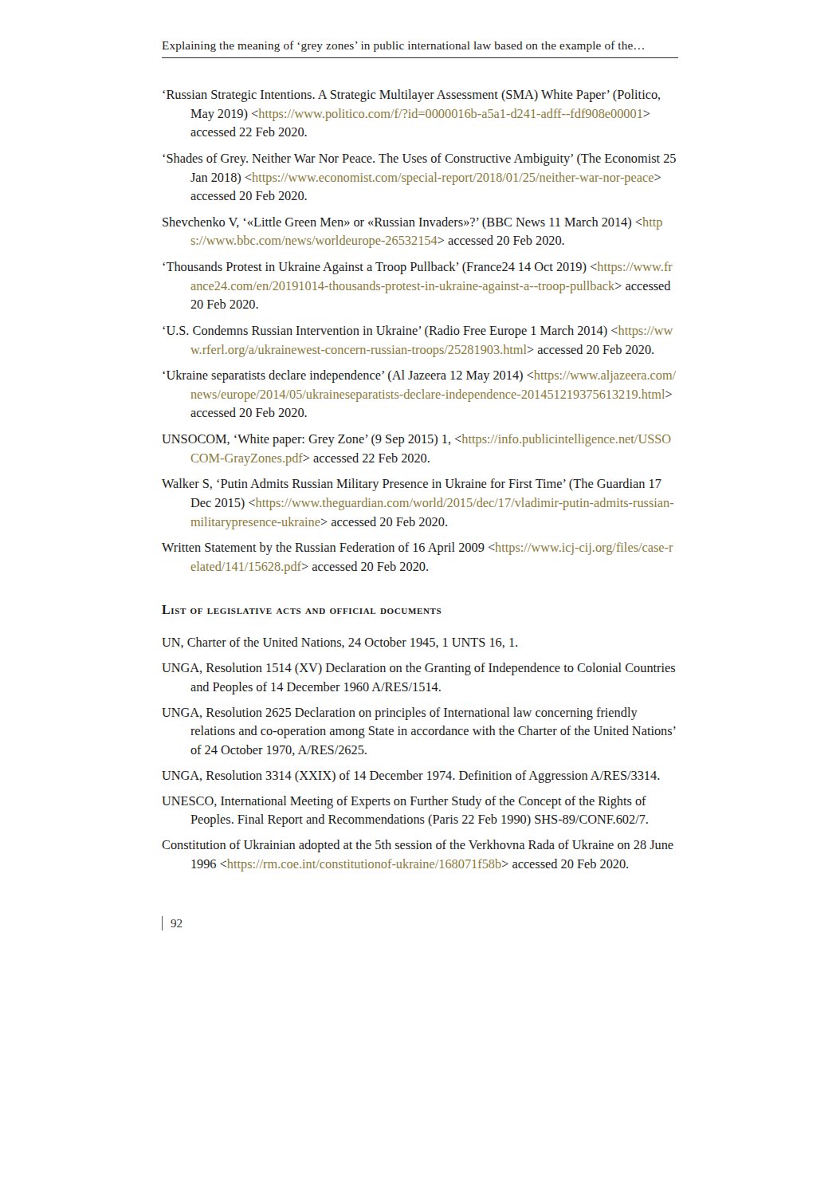Explaining the meaning of ‘grey zones’ in public international law based on the example of the…
‘Russian Strategic Intentions. A Strategic Multilayer Assessment (SMA) White Paper’ (Politico, May 2019) <https://www.politico.com/f/?id=0000016b-a5a1-d241-adff--fdf908e00001> accessed 22 Feb 2020.
‘Shades of Grey. Neither War Nor Peace. The Uses of Constructive Ambiguity’ (The Economist 25 Jan 2018) <https://www.economist.com/special-report/2018/01/25/neither-war-nor-peace> accessed 20 Feb 2020.
Shevchenko V, ‘«Little Green Men» or «Russian Invaders»?’ (BBC News 11 March 2014) <https://www.bbc.com/news/worldeurope-26532154> accessed 20 Feb 2020.
‘Thousands Protest in Ukraine Against a Troop Pullback’ (France24 14 Oct 2019) <https://www.france24.com/en/20191014-thousands-protest-in-ukraine-against-a--troop-pullback> accessed 20 Feb 2020.
‘U.S. Condemns Russian Intervention in Ukraine’ (Radio Free Europe 1 March 2014) <https://www.rferl.org/a/ukrainewest-concern-russian-troops/25281903.html> accessed 20 Feb 2020.
‘Ukraine separatists declare independence’ (Al Jazeera 12 May 2014) <https://www.aljazeera.com/news/europe/2014/05/ukraineseparatists-declare-independence-201451219375613219.html> accessed 20 Feb 2020.
UNSOCOM, ‘White paper: Grey Zone’ (9 Sep 2015) 1, <https://info.publicintelligence.net/USSOCOM-GrayZones.pdf> accessed 22 Feb 2020.
Walker S, ‘Putin Admits Russian Military Presence in Ukraine for First Time’ (The Guardian 17 Dec 2015) <https://www.theguardian.com/world/2015/dec/17/vladimir-putin-admits-russian-militarypresence-ukraine> accessed 20 Feb 2020.
Written Statement by the Russian Federation of 16 April 2009 <https://www.icj-cij.org/files/case-related/141/15628.pdf> accessed 20 Feb 2020.
List of legislative acts and official documents
UN, Charter of the United Nations, 24 October 1945, 1 UNTS 16, 1.
UNGA, Resolution 1514 (XV) Declaration on the Granting of Independence to Colonial Countries and Peoples of 14 December 1960 A/RES/1514.
UNGA, Resolution 2625 Declaration on principles of International law concerning friendly relations and co-operation among State in accordance with the Charter of the United Nations’ of 24 October 1970, A/RES/2625.
UNGA, Resolution 3314 (XXIX) of 14 December 1974. Definition of Aggression A/RES/3314.
UNESCO, International Meeting of Experts on Further Study of the Concept of the Rights of Peoples. Final Report and Recommendations (Paris 22 Feb 1990) SHS-89/CONF.602/7.
Constitution of Ukrainian adopted at the 5th session of the Verkhovna Rada of Ukraine on 28 June 1996 <https://rm.coe.int/constitutionof-ukraine/168071f58b> accessed 20 Feb 2020.
92